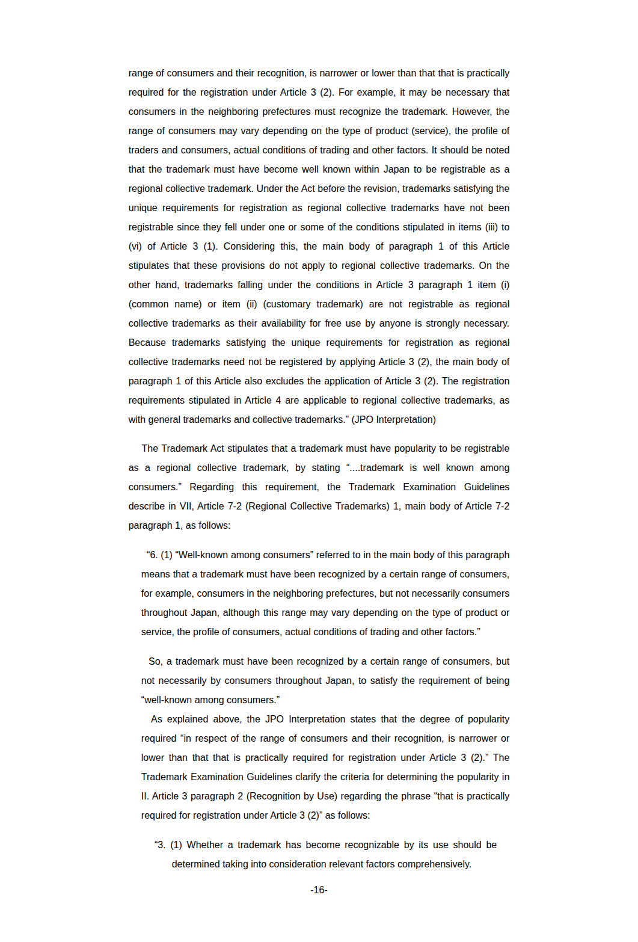range of consumers and their recognition, is narrower or lower than that that is practically required for the registration under Article 3 (2). For example, it may be necessary that consumers in the neighboring prefectures must recognize the trademark. However, the range of consumers may vary depending on the type of product (service), the profile of traders and consumers, actual conditions of trading and other factors. It should be noted that the trademark must have become well known within Japan to be registrable as a regional collective trademark. Under the Act before the revision, trademarks satisfying the unique requirements for registration as regional collective trademarks have not been registrable since they fell under one or some of the conditions stipulated in items (iii) to (vi) of Article 3 (1). Considering this, the main body of paragraph 1 of this Article stipulates that these provisions do not apply to regional collective trademarks. On the other hand, trademarks falling under the conditions in Article 3 paragraph 1 item (i) (common name) or item (ii) (customary trademark) are not registrable as regional collective trademarks as their availability for free use by anyone is strongly necessary. Because trademarks satisfying the unique requirements for registration as regional collective trademarks need not be registered by applying Article 3 (2), the main body of paragraph 1 of this Article also excludes the application of Article 3 (2). The registration requirements stipulated in Article 4 are applicable to regional collective trademarks, as with general trademarks and collective trademarks.” (JPO Interpretation)
The Trademark Act stipulates that a trademark must have popularity to be registrable as a regional collective trademark, by stating “....trademark is well known among consumers.” Regarding this requirement, the Trademark Examination Guidelines describe in VII, Article 7-2 (Regional Collective Trademarks) 1, main body of Article 7-2 paragraph 1, as follows:
“6. (1) “Well-known among consumers” referred to in the main body of this paragraph means that a trademark must have been recognized by a certain range of consumers, for example, consumers in the neighboring prefectures, but not necessarily consumers throughout Japan, although this range may vary depending on the type of product or service, the profile of consumers, actual conditions of trading and other factors.”
So, a trademark must have been recognized by a certain range of consumers, but not necessarily by consumers throughout Japan, to satisfy the requirement of being “well-known among consumers.”
As explained above, the JPO Interpretation states that the degree of popularity required “in respect of the range of consumers and their recognition, is narrower or lower than that that is practically required for registration under Article 3 (2).” The Trademark Examination Guidelines clarify the criteria for determining the popularity in II. Article 3 paragraph 2 (Recognition by Use) regarding the phrase “that is practically required for registration under Article 3 (2)” as follows:
“3. (1) Whether a trademark has become recognizable by its use should be determined taking into consideration relevant factors comprehensively.
-16-